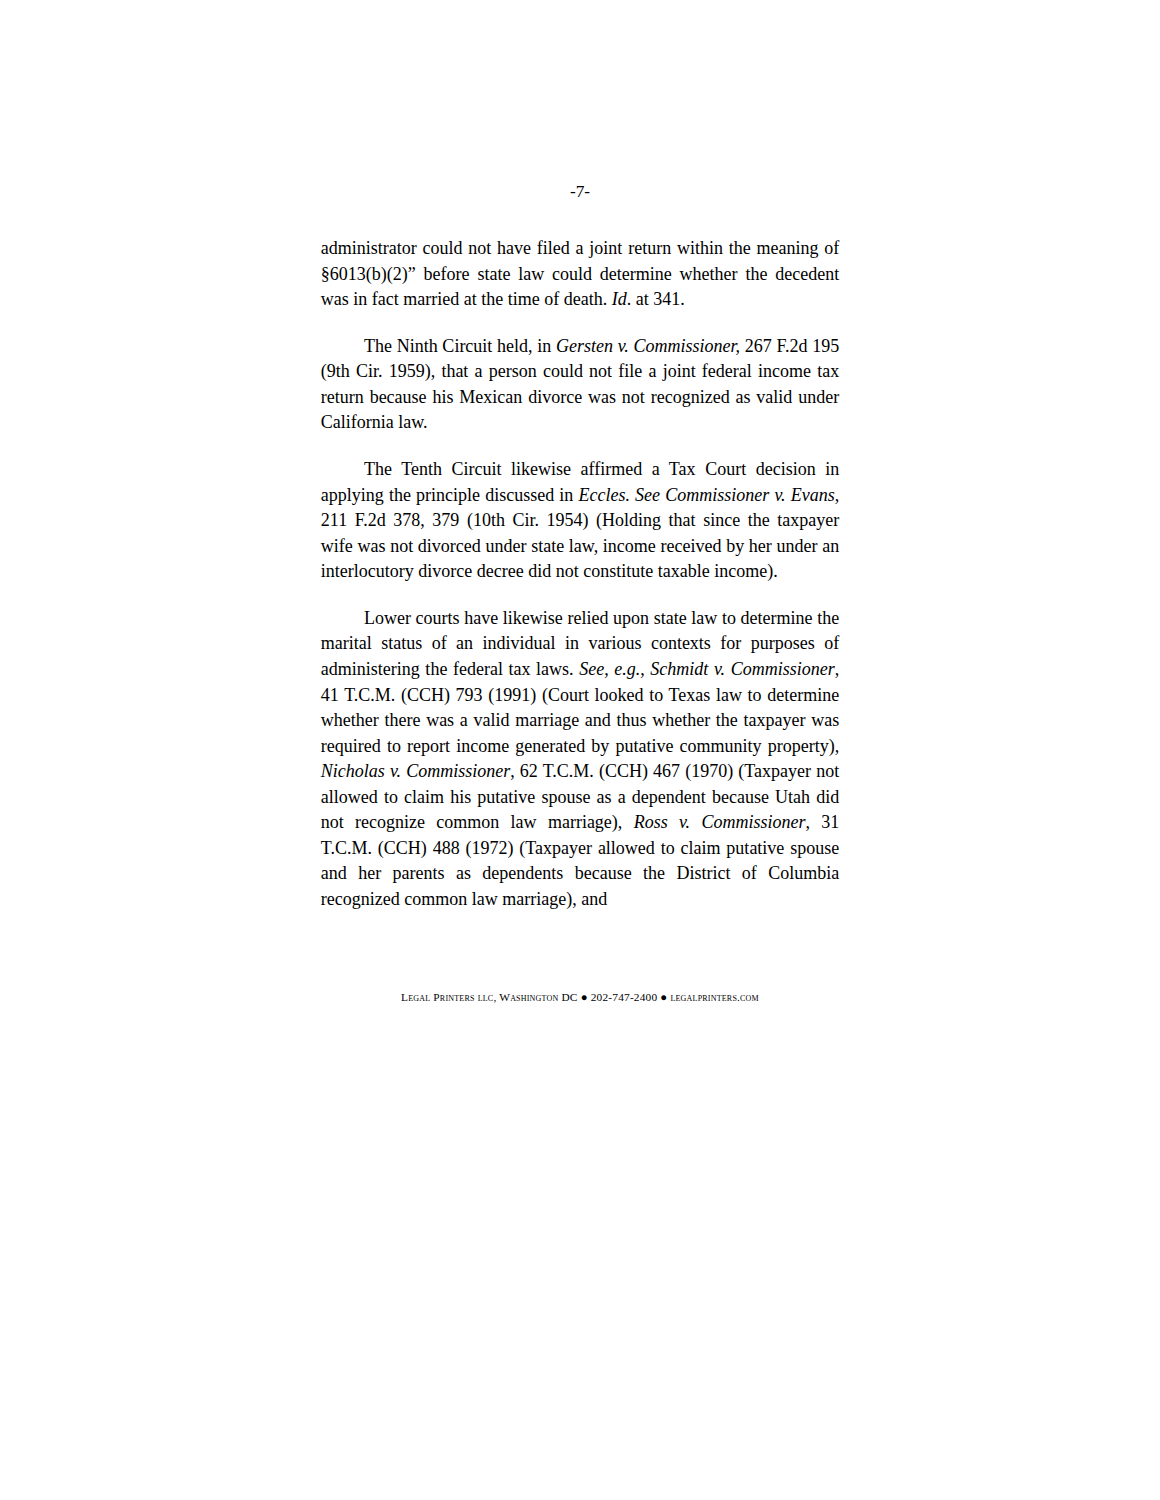-7-
administrator could not have filed a joint return within the meaning of §6013(b)(2)” before state law could determine whether the decedent was in fact married at the time of death. Id. at 341.
The Ninth Circuit held, in Gersten v. Commissioner, 267 F.2d 195 (9th Cir. 1959), that a person could not file a joint federal income tax return because his Mexican divorce was not recognized as valid under California law.
The Tenth Circuit likewise affirmed a Tax Court decision in applying the principle discussed in Eccles. See Commissioner v. Evans, 211 F.2d 378, 379 (10th Cir. 1954) (Holding that since the taxpayer wife was not divorced under state law, income received by her under an interlocutory divorce decree did not constitute taxable income).
Lower courts have likewise relied upon state law to determine the marital status of an individual in various contexts for purposes of administering the federal tax laws. See, e.g., Schmidt v. Commissioner, 41 T.C.M. (CCH) 793 (1991) (Court looked to Texas law to determine whether there was a valid marriage and thus whether the taxpayer was required to report income generated by putative community property), Nicholas v. Commissioner, 62 T.C.M. (CCH) 467 (1970) (Taxpayer not allowed to claim his putative spouse as a dependent because Utah did not recognize common law marriage), Ross v. Commissioner, 31 T.C.M. (CCH) 488 (1972) (Taxpayer allowed to claim putative spouse and her parents as dependents because the District of Columbia recognized common law marriage), and
Legal Printers llc, Washington DC ● 202-747-2400 ● legalprinters.com